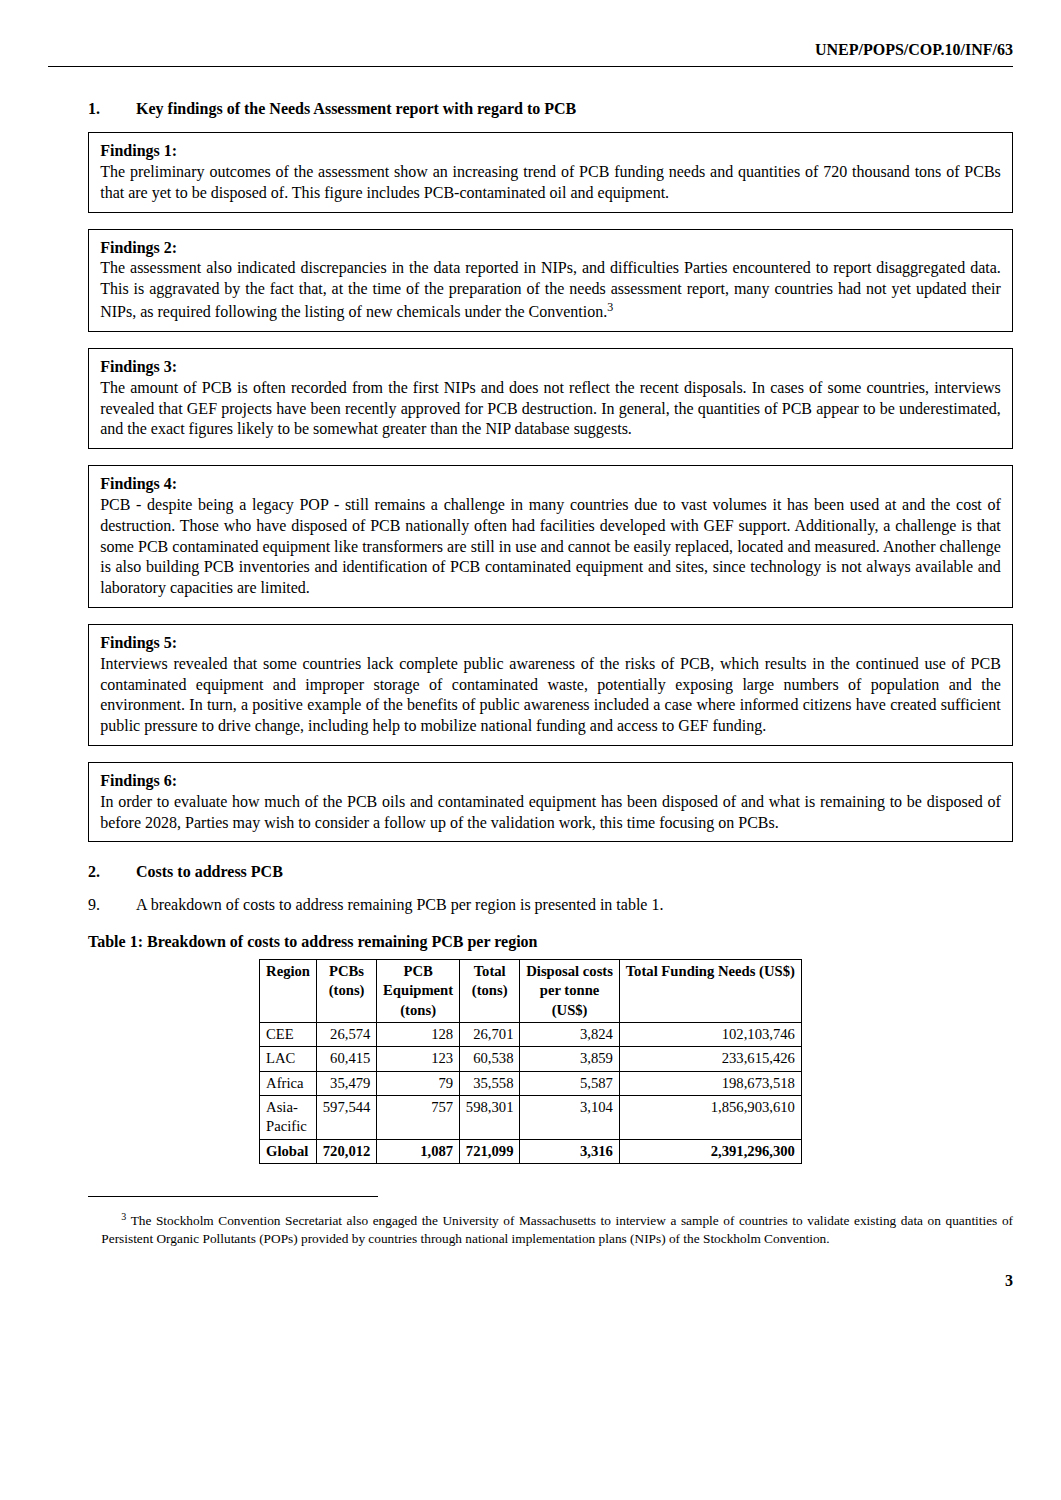UNEP/POPS/COP.10/INF/63
1. Key findings of the Needs Assessment report with regard to PCB
Findings 1:
The preliminary outcomes of the assessment show an increasing trend of PCB funding needs and quantities of 720 thousand tons of PCBs that are yet to be disposed of. This figure includes PCB-contaminated oil and equipment.
Findings 2:
The assessment also indicated discrepancies in the data reported in NIPs, and difficulties Parties encountered to report disaggregated data. This is aggravated by the fact that, at the time of the preparation of the needs assessment report, many countries had not yet updated their NIPs, as required following the listing of new chemicals under the Convention.3
Findings 3:
The amount of PCB is often recorded from the first NIPs and does not reflect the recent disposals. In cases of some countries, interviews revealed that GEF projects have been recently approved for PCB destruction. In general, the quantities of PCB appear to be underestimated, and the exact figures likely to be somewhat greater than the NIP database suggests.
Findings 4:
PCB - despite being a legacy POP - still remains a challenge in many countries due to vast volumes it has been used at and the cost of destruction. Those who have disposed of PCB nationally often had facilities developed with GEF support. Additionally, a challenge is that some PCB contaminated equipment like transformers are still in use and cannot be easily replaced, located and measured. Another challenge is also building PCB inventories and identification of PCB contaminated equipment and sites, since technology is not always available and laboratory capacities are limited.
Findings 5:
Interviews revealed that some countries lack complete public awareness of the risks of PCB, which results in the continued use of PCB contaminated equipment and improper storage of contaminated waste, potentially exposing large numbers of population and the environment. In turn, a positive example of the benefits of public awareness included a case where informed citizens have created sufficient public pressure to drive change, including help to mobilize national funding and access to GEF funding.
Findings 6:
In order to evaluate how much of the PCB oils and contaminated equipment has been disposed of and what is remaining to be disposed of before 2028, Parties may wish to consider a follow up of the validation work, this time focusing on PCBs.
2. Costs to address PCB
9. A breakdown of costs to address remaining PCB per region is presented in table 1.
Table 1: Breakdown of costs to address remaining PCB per region
| Region | PCBs (tons) | PCB Equipment (tons) | Total (tons) | Disposal costs per tonne (US$) | Total Funding Needs (US$) |
| --- | --- | --- | --- | --- | --- |
| CEE | 26,574 | 128 | 26,701 | 3,824 | 102,103,746 |
| LAC | 60,415 | 123 | 60,538 | 3,859 | 233,615,426 |
| Africa | 35,479 | 79 | 35,558 | 5,587 | 198,673,518 |
| Asia- Pacific | 597,544 | 757 | 598,301 | 3,104 | 1,856,903,610 |
| Global | 720,012 | 1,087 | 721,099 | 3,316 | 2,391,296,300 |
3 The Stockholm Convention Secretariat also engaged the University of Massachusetts to interview a sample of countries to validate existing data on quantities of Persistent Organic Pollutants (POPs) provided by countries through national implementation plans (NIPs) of the Stockholm Convention.
3